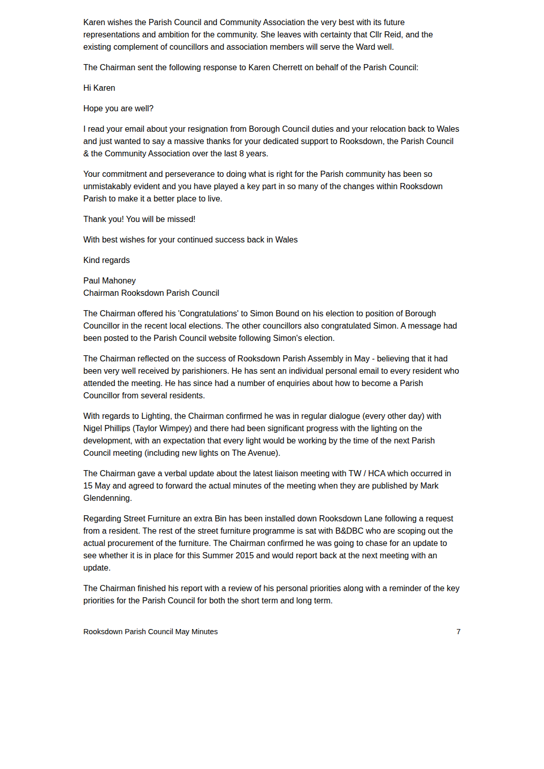Karen wishes the Parish Council and Community Association the very best with its future representations and ambition for the community. She leaves with certainty that Cllr Reid, and the existing complement of councillors and association members will serve the Ward well.
The Chairman sent the following response to Karen Cherrett on behalf of the Parish Council:
Hi Karen
Hope you are well?
I read your email about your resignation from Borough Council duties and your relocation back to Wales and just wanted to say a massive thanks for your dedicated support to Rooksdown, the Parish Council & the Community Association over the last 8 years.
Your commitment and perseverance to doing what is right for the Parish community has been so unmistakably evident and you have played a key part in so many of the changes within Rooksdown Parish to make it a better place to live.
Thank you! You will be missed!
With best wishes for your continued success back in Wales
Kind regards
Paul Mahoney
Chairman Rooksdown Parish Council
The Chairman offered his 'Congratulations' to Simon Bound on his election to position of Borough Councillor in the recent local elections. The other councillors also congratulated Simon. A message had been posted to the Parish Council website following Simon's election.
The Chairman reflected on the success of Rooksdown Parish Assembly in May - believing that it had been very well received by parishioners. He has sent an individual personal email to every resident who attended the meeting. He has since had a number of enquiries about how to become a Parish Councillor from several residents.
With regards to Lighting, the Chairman confirmed he was in regular dialogue (every other day) with Nigel Phillips (Taylor Wimpey) and there had been significant progress with the lighting on the development, with an expectation that every light would be working by the time of the next Parish Council meeting (including new lights on The Avenue).
The Chairman gave a verbal update about the latest liaison meeting with TW / HCA which occurred in 15 May and agreed to forward the actual minutes of the meeting when they are published by Mark Glendenning.
Regarding Street Furniture an extra Bin has been installed down Rooksdown Lane following a request from a resident. The rest of the street furniture programme is sat with B&DBC who are scoping out the actual procurement of the furniture. The Chairman confirmed he was going to chase for an update to see whether it is in place for this Summer 2015 and would report back at the next meeting with an update.
The Chairman finished his report with a review of his personal priorities along with a reminder of the key priorities for the Parish Council for both the short term and long term.
Rooksdown Parish Council May Minutes 7